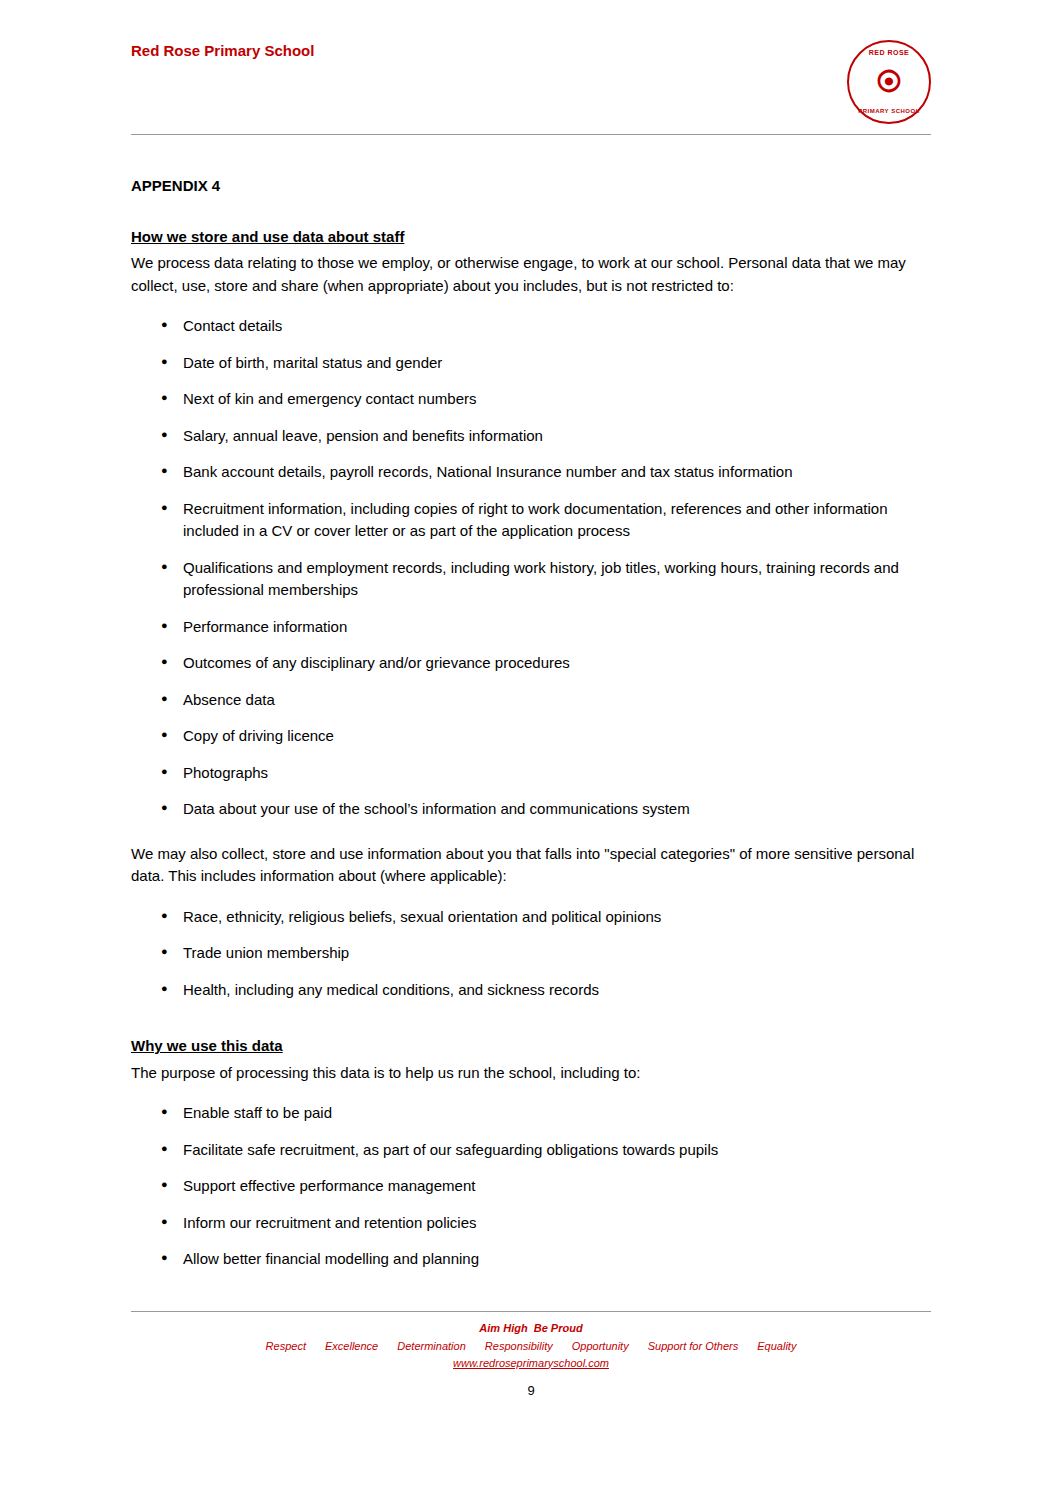Red Rose Primary School
RED ROSE
⦿
PRIMARY SCHOOL
APPENDIX 4
How we store and use data about staff
We process data relating to those we employ, or otherwise engage, to work at our school. Personal data that we may collect, use, store and share (when appropriate) about you includes, but is not restricted to:
Contact details
Date of birth, marital status and gender
Next of kin and emergency contact numbers
Salary, annual leave, pension and benefits information
Bank account details, payroll records, National Insurance number and tax status information
Recruitment information, including copies of right to work documentation, references and other information included in a CV or cover letter or as part of the application process
Qualifications and employment records, including work history, job titles, working hours, training records and professional memberships
Performance information
Outcomes of any disciplinary and/or grievance procedures
Absence data
Copy of driving licence
Photographs
Data about your use of the school’s information and communications system
We may also collect, store and use information about you that falls into "special categories" of more sensitive personal data. This includes information about (where applicable):
Race, ethnicity, religious beliefs, sexual orientation and political opinions
Trade union membership
Health, including any medical conditions, and sickness records
Why we use this data
The purpose of processing this data is to help us run the school, including to:
Enable staff to be paid
Facilitate safe recruitment, as part of our safeguarding obligations towards pupils
Support effective performance management
Inform our recruitment and retention policies
Allow better financial modelling and planning
Aim High Be Proud
Respect Excellence Determination Responsibility Opportunity Support for Others Equality
www.redroseprimaryschool.com
9